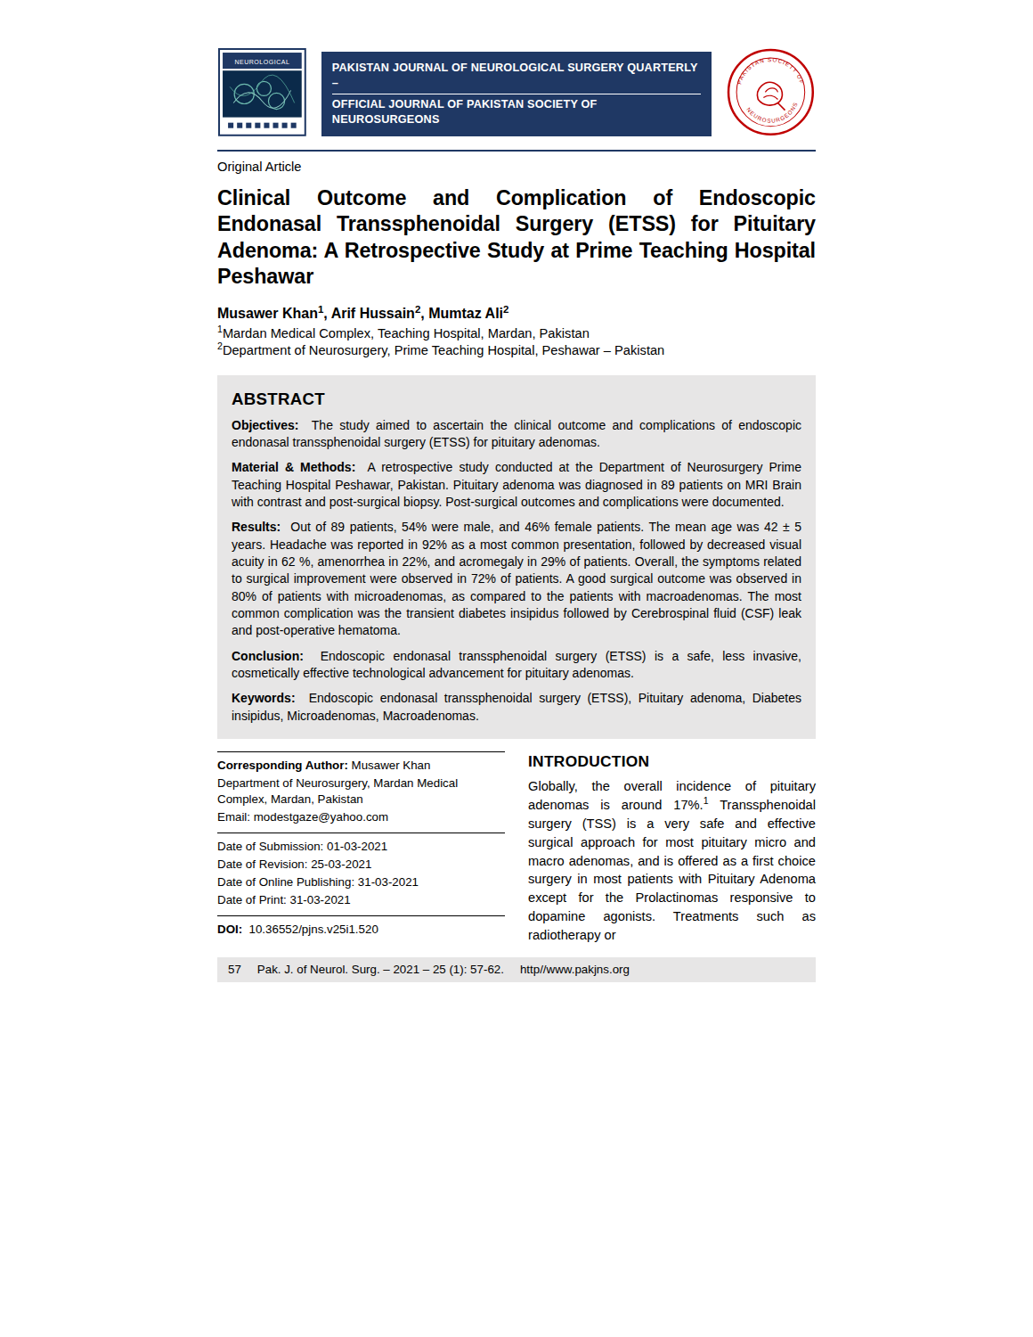NEUROLOGICAL
Pakistan Journal of Neurological Surgery Quarterly –
Official Journal of Pakistan Society of Neurosurgeons
PAKISTAN SOCIETY OF NEUROSURGEONS
Original Article
Clinical Outcome and Complication of Endoscopic Endonasal Transsphenoidal Surgery (ETSS) for Pituitary Adenoma: A Retrospective Study at Prime Teaching Hospital Peshawar
Musawer Khan1, Arif Hussain2, Mumtaz Ali2
1Mardan Medical Complex, Teaching Hospital, Mardan, Pakistan
2Department of Neurosurgery, Prime Teaching Hospital, Peshawar – Pakistan
ABSTRACT
Objectives: The study aimed to ascertain the clinical outcome and complications of endoscopic endonasal transsphenoidal surgery (ETSS) for pituitary adenomas.
Material & Methods: A retrospective study conducted at the Department of Neurosurgery Prime Teaching Hospital Peshawar, Pakistan. Pituitary adenoma was diagnosed in 89 patients on MRI Brain with contrast and post-surgical biopsy. Post-surgical outcomes and complications were documented.
Results: Out of 89 patients, 54% were male, and 46% female patients. The mean age was 42 ± 5 years. Headache was reported in 92% as a most common presentation, followed by decreased visual acuity in 62 %, amenorrhea in 22%, and acromegaly in 29% of patients. Overall, the symptoms related to surgical improvement were observed in 72% of patients. A good surgical outcome was observed in 80% of patients with microadenomas, as compared to the patients with macroadenomas. The most common complication was the transient diabetes insipidus followed by Cerebrospinal fluid (CSF) leak and post-operative hematoma.
Conclusion: Endoscopic endonasal transsphenoidal surgery (ETSS) is a safe, less invasive, cosmetically effective technological advancement for pituitary adenomas.
Keywords: Endoscopic endonasal transsphenoidal surgery (ETSS), Pituitary adenoma, Diabetes insipidus, Microadenomas, Macroadenomas.
Corresponding Author: Musawer Khan
Department of Neurosurgery, Mardan Medical Complex, Mardan, Pakistan
Email: modestgaze@yahoo.com
Date of Submission: 01-03-2021
Date of Revision: 25-03-2021
Date of Online Publishing: 31-03-2021
Date of Print: 31-03-2021
DOI: 10.36552/pjns.v25i1.520
INTRODUCTION
Globally, the overall incidence of pituitary adenomas is around 17%.1 Transsphenoidal surgery (TSS) is a very safe and effective surgical approach for most pituitary micro and macro adenomas, and is offered as a first choice surgery in most patients with Pituitary Adenoma except for the Prolactinomas responsive to dopamine agonists. Treatments such as radiotherapy or
57 Pak. J. of Neurol. Surg. – 2021 – 25 (1): 57-62. http//www.pakjns.org